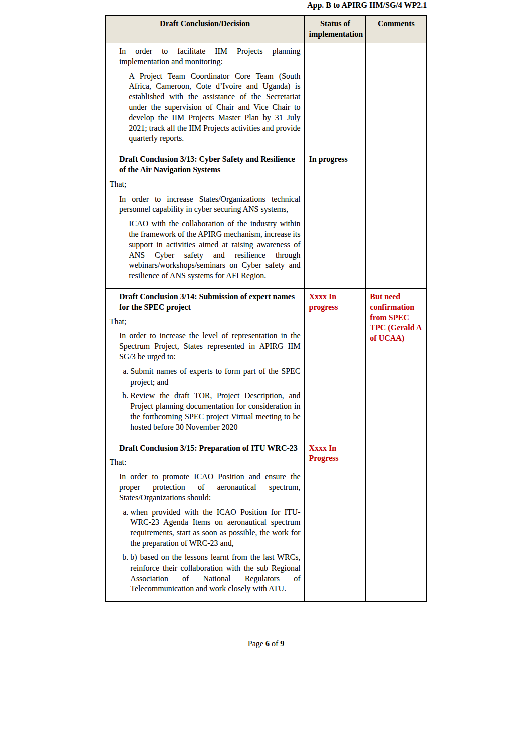App. B to APIRG IIM/SG/4 WP2.1
| Draft Conclusion/Decision | Status of implementation | Comments |
| --- | --- | --- |
| In order to facilitate IIM Projects planning implementation and monitoring: A Project Team Coordinator Core Team (South Africa, Cameroon, Cote d’Ivoire and Uganda) is established with the assistance of the Secretariat under the supervision of Chair and Vice Chair to develop the IIM Projects Master Plan by 31 July 2021; track all the IIM Projects activities and provide quarterly reports. | | |
| Draft Conclusion 3/13: Cyber Safety and Resilience of the Air Navigation Systems That; In order to increase States/Organizations technical personnel capability in cyber securing ANS systems, ICAO with the collaboration of the industry within the framework of the APIRG mechanism, increase its support in activities aimed at raising awareness of ANS Cyber safety and resilience through webinars/workshops/seminars on Cyber safety and resilience of ANS systems for AFI Region. | In progress | |
| Draft Conclusion 3/14: Submission of expert names for the SPEC project That; In order to increase the level of representation in the Spectrum Project, States represented in APIRG IIM SG/3 be urged to: Submit names of experts to form part of the SPEC project; and Review the draft TOR, Project Description, and Project planning documentation for consideration in the forthcoming SPEC project Virtual meeting to be hosted before 30 November 2020 | Xxxx In progress | But need confirmation from SPEC TPC (Gerald A of UCAA) |
| Draft Conclusion 3/15: Preparation of ITU WRC-23 That: In order to promote ICAO Position and ensure the proper protection of aeronautical spectrum, States/Organizations should: when provided with the ICAO Position for ITU-WRC-23 Agenda Items on aeronautical spectrum requirements, start as soon as possible, the work for the preparation of WRC-23 and, b) based on the lessons learnt from the last WRCs, reinforce their collaboration with the sub Regional Association of National Regulators of Telecommunication and work closely with ATU. | Xxxx In Progress | |
Page 6 of 9